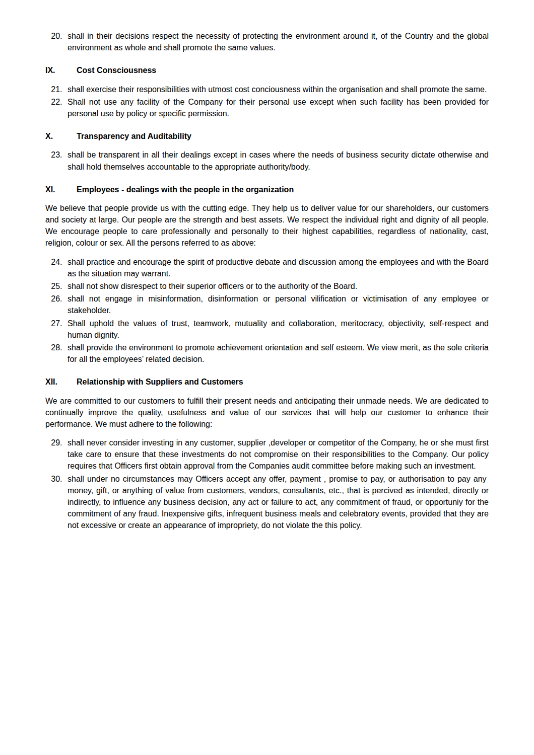shall in their decisions respect the necessity of protecting the environment around it, of the Country and the global environment as whole and shall promote the same values.
IX. Cost Consciousness
shall exercise their responsibilities with utmost cost conciousness within the organisation and shall promote the same.
Shall not use any facility of the Company for their personal use except when such facility has been provided for personal use by policy or specific permission.
X. Transparency and Auditability
shall be transparent in all their dealings except in cases where the needs of business security dictate otherwise and shall hold themselves accountable to the appropriate authority/body.
XI. Employees - dealings with the people in the organization
We believe that people provide us with the cutting edge. They help us to deliver value for our shareholders, our customers and society at large. Our people are the strength and best assets. We respect the individual right and dignity of all people. We encourage people to care professionally and personally to their highest capabilities, regardless of nationality, cast, religion, colour or sex. All the persons referred to as above:
shall practice and encourage the spirit of productive debate and discussion among the employees and with the Board as the situation may warrant.
shall not show disrespect to their superior officers or to the authority of the Board.
shall not engage in misinformation, disinformation or personal vilification or victimisation of any employee or stakeholder.
Shall uphold the values of trust, teamwork, mutuality and collaboration, meritocracy, objectivity, self-respect and human dignity.
shall provide the environment to promote achievement orientation and self esteem. We view merit, as the sole criteria for all the employees’ related decision.
XII. Relationship with Suppliers and Customers
We are committed to our customers to fulfill their present needs and anticipating their unmade needs. We are dedicated to continually improve the quality, usefulness and value of our services that will help our customer to enhance their performance. We must adhere to the following:
shall never consider investing in any customer, supplier ,developer or competitor of the Company, he or she must first take care to ensure that these investments do not compromise on their responsibilities to the Company. Our policy requires that Officers first obtain approval from the Companies audit committee before making such an investment.
shall under no circumstances may Officers accept any offer, payment , promise to pay, or authorisation to pay any money, gift, or anything of value from customers, vendors, consultants, etc., that is percived as intended, directly or indirectly, to influence any business decision, any act or failure to act, any commitment of fraud, or opportuniy for the commitment of any fraud. Inexpensive gifts, infrequent business meals and celebratory events, provided that they are not excessive or create an appearance of impropriety, do not violate the this policy.